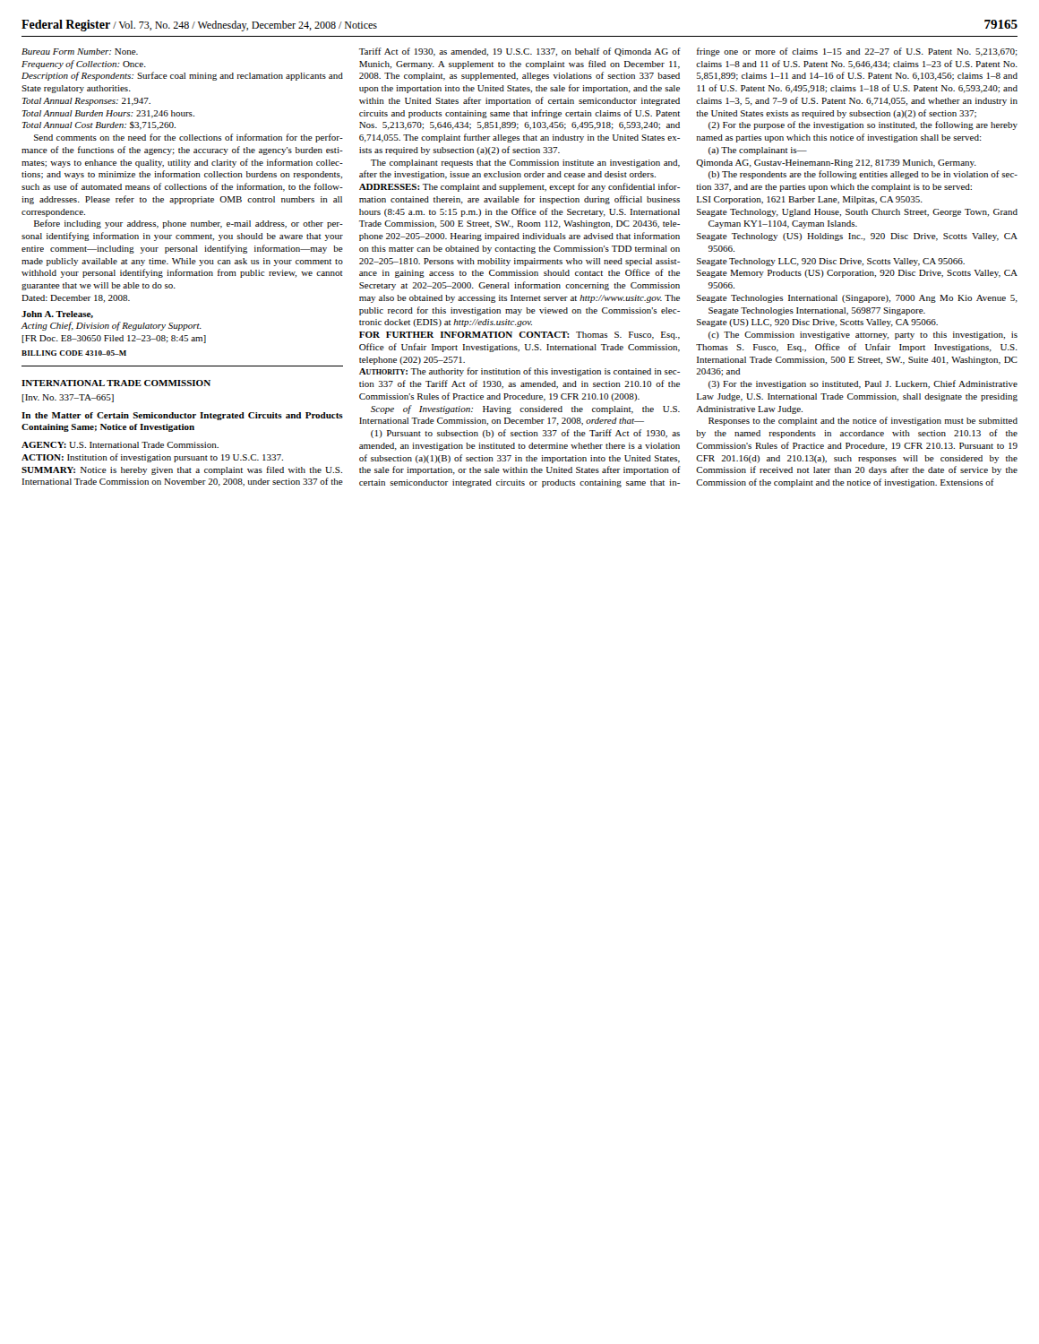Federal Register / Vol. 73, No. 248 / Wednesday, December 24, 2008 / Notices
79165
Bureau Form Number: None.
Frequency of Collection: Once.
Description of Respondents: Surface coal mining and reclamation applicants and State regulatory authorities.
Total Annual Responses: 21,947.
Total Annual Burden Hours: 231,246 hours.
Total Annual Cost Burden: $3,715,260.
Send comments on the need for the collections of information for the performance of the functions of the agency; the accuracy of the agency's burden estimates; ways to enhance the quality, utility and clarity of the information collections; and ways to minimize the information collection burdens on respondents, such as use of automated means of collections of the information, to the following addresses. Please refer to the appropriate OMB control numbers in all correspondence.
Before including your address, phone number, e-mail address, or other personal identifying information in your comment, you should be aware that your entire comment—including your personal identifying information—may be made publicly available at any time. While you can ask us in your comment to withhold your personal identifying information from public review, we cannot guarantee that we will be able to do so.
Dated: December 18, 2008.
John A. Trelease,
Acting Chief, Division of Regulatory Support.
[FR Doc. E8–30650 Filed 12–23–08; 8:45 am]
BILLING CODE 4310–05–M
INTERNATIONAL TRADE COMMISSION
[Inv. No. 337–TA–665]
In the Matter of Certain Semiconductor Integrated Circuits and Products Containing Same; Notice of Investigation
AGENCY: U.S. International Trade Commission.
ACTION: Institution of investigation pursuant to 19 U.S.C. 1337.
SUMMARY: Notice is hereby given that a complaint was filed with the U.S. International Trade Commission on November 20, 2008, under section 337 of the Tariff Act of 1930, as amended, 19 U.S.C. 1337, on behalf of Qimonda AG of Munich, Germany. A supplement to the complaint was filed on December 11, 2008. The complaint, as supplemented, alleges violations of section 337 based upon the importation into the United States, the sale for importation, and the sale within the United States after importation of certain semiconductor integrated circuits and products containing same that infringe certain claims of U.S. Patent Nos. 5,213,670; 5,646,434; 5,851,899; 6,103,456; 6,495,918; 6,593,240; and 6,714,055. The complaint further alleges that an industry in the United States exists as required by subsection (a)(2) of section 337.
The complainant requests that the Commission institute an investigation and, after the investigation, issue an exclusion order and cease and desist orders.
ADDRESSES: The complaint and supplement, except for any confidential information contained therein, are available for inspection during official business hours (8:45 a.m. to 5:15 p.m.) in the Office of the Secretary, U.S. International Trade Commission, 500 E Street, SW., Room 112, Washington, DC 20436, telephone 202–205–2000. Hearing impaired individuals are advised that information on this matter can be obtained by contacting the Commission's TDD terminal on 202–205–1810. Persons with mobility impairments who will need special assistance in gaining access to the Commission should contact the Office of the Secretary at 202–205–2000. General information concerning the Commission may also be obtained by accessing its Internet server at http://www.usitc.gov. The public record for this investigation may be viewed on the Commission's electronic docket (EDIS) at http://edis.usitc.gov.
FOR FURTHER INFORMATION CONTACT: Thomas S. Fusco, Esq., Office of Unfair Import Investigations, U.S. International Trade Commission, telephone (202) 205–2571.
Authority: The authority for institution of this investigation is contained in section 337 of the Tariff Act of 1930, as amended, and in section 210.10 of the Commission's Rules of Practice and Procedure, 19 CFR 210.10 (2008).
Scope of Investigation: Having considered the complaint, the U.S. International Trade Commission, on December 17, 2008, ordered that—
(1) Pursuant to subsection (b) of section 337 of the Tariff Act of 1930, as amended, an investigation be instituted to determine whether there is a violation of subsection (a)(1)(B) of section 337 in the importation into the United States, the sale for importation, or the sale within the United States after importation of certain semiconductor integrated circuits or products containing same that infringe one or more of claims 1–15 and 22–27 of U.S. Patent No. 5,213,670; claims 1–8 and 11 of U.S. Patent No. 5,646,434; claims 1–23 of U.S. Patent No. 5,851,899; claims 1–11 and 14–16 of U.S. Patent No. 6,103,456; claims 1–8 and 11 of U.S. Patent No. 6,495,918; claims 1–18 of U.S. Patent No. 6,593,240; and claims 1–3, 5, and 7–9 of U.S. Patent No. 6,714,055, and whether an industry in the United States exists as required by subsection (a)(2) of section 337;
(2) For the purpose of the investigation so instituted, the following are hereby named as parties upon which this notice of investigation shall be served:
(a) The complainant is—
Qimonda AG, Gustav-Heinemann-Ring 212, 81739 Munich, Germany.
(b) The respondents are the following entities alleged to be in violation of section 337, and are the parties upon which the complaint is to be served:
LSI Corporation, 1621 Barber Lane, Milpitas, CA 95035.
Seagate Technology, Ugland House, South Church Street, George Town, Grand Cayman KY1–1104, Cayman Islands.
Seagate Technology (US) Holdings Inc., 920 Disc Drive, Scotts Valley, CA 95066.
Seagate Technology LLC, 920 Disc Drive, Scotts Valley, CA 95066.
Seagate Memory Products (US) Corporation, 920 Disc Drive, Scotts Valley, CA 95066.
Seagate Technologies International (Singapore), 7000 Ang Mo Kio Avenue 5, Seagate Technologies International, 569877 Singapore.
Seagate (US) LLC, 920 Disc Drive, Scotts Valley, CA 95066.
(c) The Commission investigative attorney, party to this investigation, is Thomas S. Fusco, Esq., Office of Unfair Import Investigations, U.S. International Trade Commission, 500 E Street, SW., Suite 401, Washington, DC 20436; and
(3) For the investigation so instituted, Paul J. Luckern, Chief Administrative Law Judge, U.S. International Trade Commission, shall designate the presiding Administrative Law Judge.
Responses to the complaint and the notice of investigation must be submitted by the named respondents in accordance with section 210.13 of the Commission's Rules of Practice and Procedure, 19 CFR 210.13. Pursuant to 19 CFR 201.16(d) and 210.13(a), such responses will be considered by the Commission if received not later than 20 days after the date of service by the Commission of the complaint and the notice of investigation. Extensions of